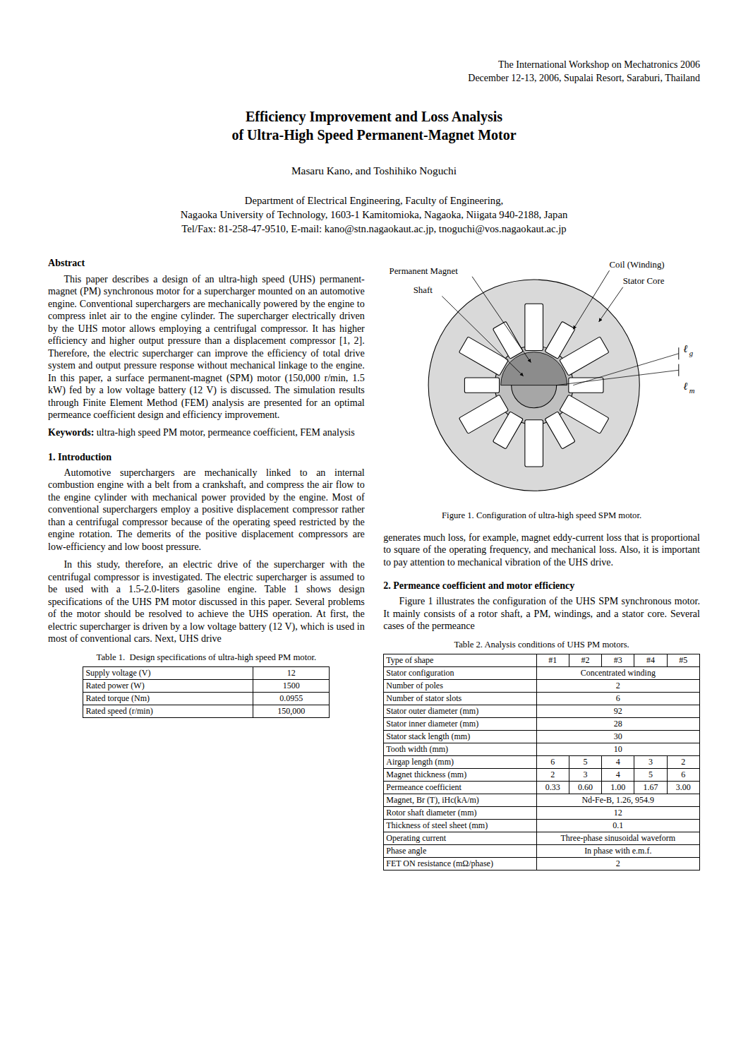The International Workshop on Mechatronics 2006
December 12-13, 2006, Supalai Resort, Saraburi, Thailand
Efficiency Improvement and Loss Analysis
of Ultra-High Speed Permanent-Magnet Motor
Masaru Kano, and Toshihiko Noguchi
Department of Electrical Engineering, Faculty of Engineering,
Nagaoka University of Technology, 1603-1 Kamitomioka, Nagaoka, Niigata 940-2188, Japan
Tel/Fax: 81-258-47-9510, E-mail: kano@stn.nagaokaut.ac.jp, tnoguchi@vos.nagaokaut.ac.jp
Abstract
This paper describes a design of an ultra-high speed (UHS) permanent-magnet (PM) synchronous motor for a supercharger mounted on an automotive engine. Conventional superchargers are mechanically powered by the engine to compress inlet air to the engine cylinder. The supercharger electrically driven by the UHS motor allows employing a centrifugal compressor. It has higher efficiency and higher output pressure than a displacement compressor [1, 2]. Therefore, the electric supercharger can improve the efficiency of total drive system and output pressure response without mechanical linkage to the engine. In this paper, a surface permanent-magnet (SPM) motor (150,000 r/min, 1.5 kW) fed by a low voltage battery (12 V) is discussed. The simulation results through Finite Element Method (FEM) analysis are presented for an optimal permeance coefficient design and efficiency improvement.
Keywords: ultra-high speed PM motor, permeance coefficient, FEM analysis
1. Introduction
Automotive superchargers are mechanically linked to an internal combustion engine with a belt from a crankshaft, and compress the air flow to the engine cylinder with mechanical power provided by the engine. Most of conventional superchargers employ a positive displacement compressor rather than a centrifugal compressor because of the operating speed restricted by the engine rotation. The demerits of the positive displacement compressors are low-efficiency and low boost pressure.
In this study, therefore, an electric drive of the supercharger with the centrifugal compressor is investigated. The electric supercharger is assumed to be used with a 1.5-2.0-liters gasoline engine. Table 1 shows design specifications of the UHS PM motor discussed in this paper. Several problems of the motor should be resolved to achieve the UHS operation. At first, the electric supercharger is driven by a low voltage battery (12 V), which is used in most of conventional cars. Next, UHS drive
Table 1. Design specifications of ultra-high speed PM motor.
| Supply voltage (V) | 12 |
| Rated power (W) | 1500 |
| Rated torque (Nm) | 0.0955 |
| Rated speed (r/min) | 150,000 |
Permanent Magnet Shaft Coil (Winding) Stator Core ℓ g ℓ m
Figure 1. Configuration of ultra-high speed SPM motor.
generates much loss, for example, magnet eddy-current loss that is proportional to square of the operating frequency, and mechanical loss. Also, it is important to pay attention to mechanical vibration of the UHS drive.
2. Permeance coefficient and motor efficiency
Figure 1 illustrates the configuration of the UHS SPM synchronous motor. It mainly consists of a rotor shaft, a PM, windings, and a stator core. Several cases of the permeance
Table 2. Analysis conditions of UHS PM motors.
| Type of shape | #1 | #2 | #3 | #4 | #5 |
| Stator configuration | Concentrated winding |
| Number of poles | 2 |
| Number of stator slots | 6 |
| Stator outer diameter (mm) | 92 |
| Stator inner diameter (mm) | 28 |
| Stator stack length (mm) | 30 |
| Tooth width (mm) | 10 |
| Airgap length (mm) | 6 | 5 | 4 | 3 | 2 |
| Magnet thickness (mm) | 2 | 3 | 4 | 5 | 6 |
| Permeance coefficient | 0.33 | 0.60 | 1.00 | 1.67 | 3.00 |
| Magnet, Br (T), iHc(kA/m) | Nd-Fe-B, 1.26, 954.9 |
| Rotor shaft diameter (mm) | 12 |
| Thickness of steel sheet (mm) | 0.1 |
| Operating current | Three-phase sinusoidal waveform |
| Phase angle | In phase with e.m.f. |
| FET ON resistance (mΩ/phase) | 2 |